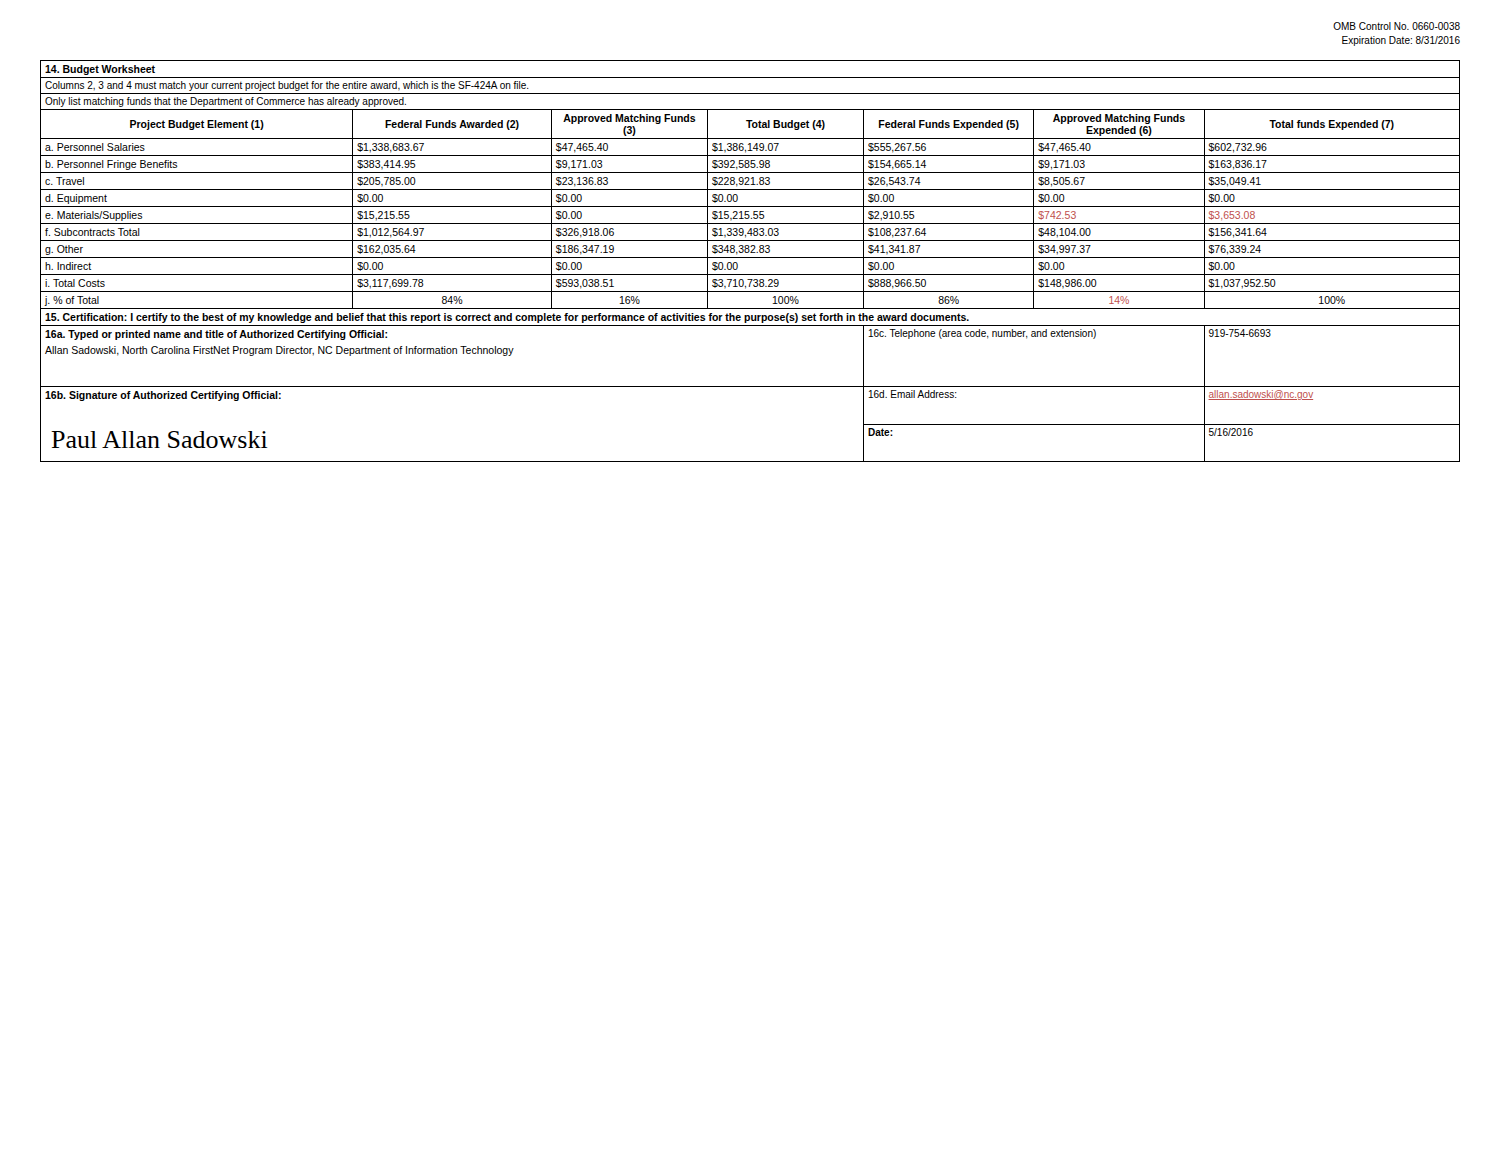OMB Control No. 0660-0038
Expiration Date: 8/31/2016
| 14. Budget Worksheet |
| Columns 2, 3 and 4 must match your current project budget for the entire award, which is the SF-424A on file. |
| Only list matching funds that the Department of Commerce has already approved. |
| Project Budget Element (1) | Federal Funds Awarded (2) | Approved Matching Funds (3) | Total Budget (4) | Federal Funds Expended (5) | Approved Matching Funds Expended (6) | Total funds Expended (7) |
| a. Personnel Salaries | $1,338,683.67 | $47,465.40 | $1,386,149.07 | $555,267.56 | $47,465.40 | $602,732.96 |
| b. Personnel Fringe Benefits | $383,414.95 | $9,171.03 | $392,585.98 | $154,665.14 | $9,171.03 | $163,836.17 |
| c. Travel | $205,785.00 | $23,136.83 | $228,921.83 | $26,543.74 | $8,505.67 | $35,049.41 |
| d. Equipment | $0.00 | $0.00 | $0.00 | $0.00 | $0.00 | $0.00 |
| e. Materials/Supplies | $15,215.55 | $0.00 | $15,215.55 | $2,910.55 | $742.53 | $3,653.08 |
| f. Subcontracts Total | $1,012,564.97 | $326,918.06 | $1,339,483.03 | $108,237.64 | $48,104.00 | $156,341.64 |
| g. Other | $162,035.64 | $186,347.19 | $348,382.83 | $41,341.87 | $34,997.37 | $76,339.24 |
| h. Indirect | $0.00 | $0.00 | $0.00 | $0.00 | $0.00 | $0.00 |
| i. Total Costs | $3,117,699.78 | $593,038.51 | $3,710,738.29 | $888,966.50 | $148,986.00 | $1,037,952.50 |
| j. % of Total | 84% | 16% | 100% | 86% | 14% | 100% |
| 15. Certification: I certify to the best of my knowledge and belief that this report is correct and complete for performance of activities for the purpose(s) set forth in the award documents. |
| 16a. Typed or printed name and title of Authorized Certifying Official: | 16c. Telephone (area code, number, and extension) | 919-754-6693 |
| Allan Sadowski, North Carolina FirstNet Program Director, NC Department of Information Technology |
| 16b. Signature of Authorized Certifying Official: Paul Allan Sadowski | 16d. Email Address: | allan.sadowski@nc.gov |
| Date: | 5/16/2016 |